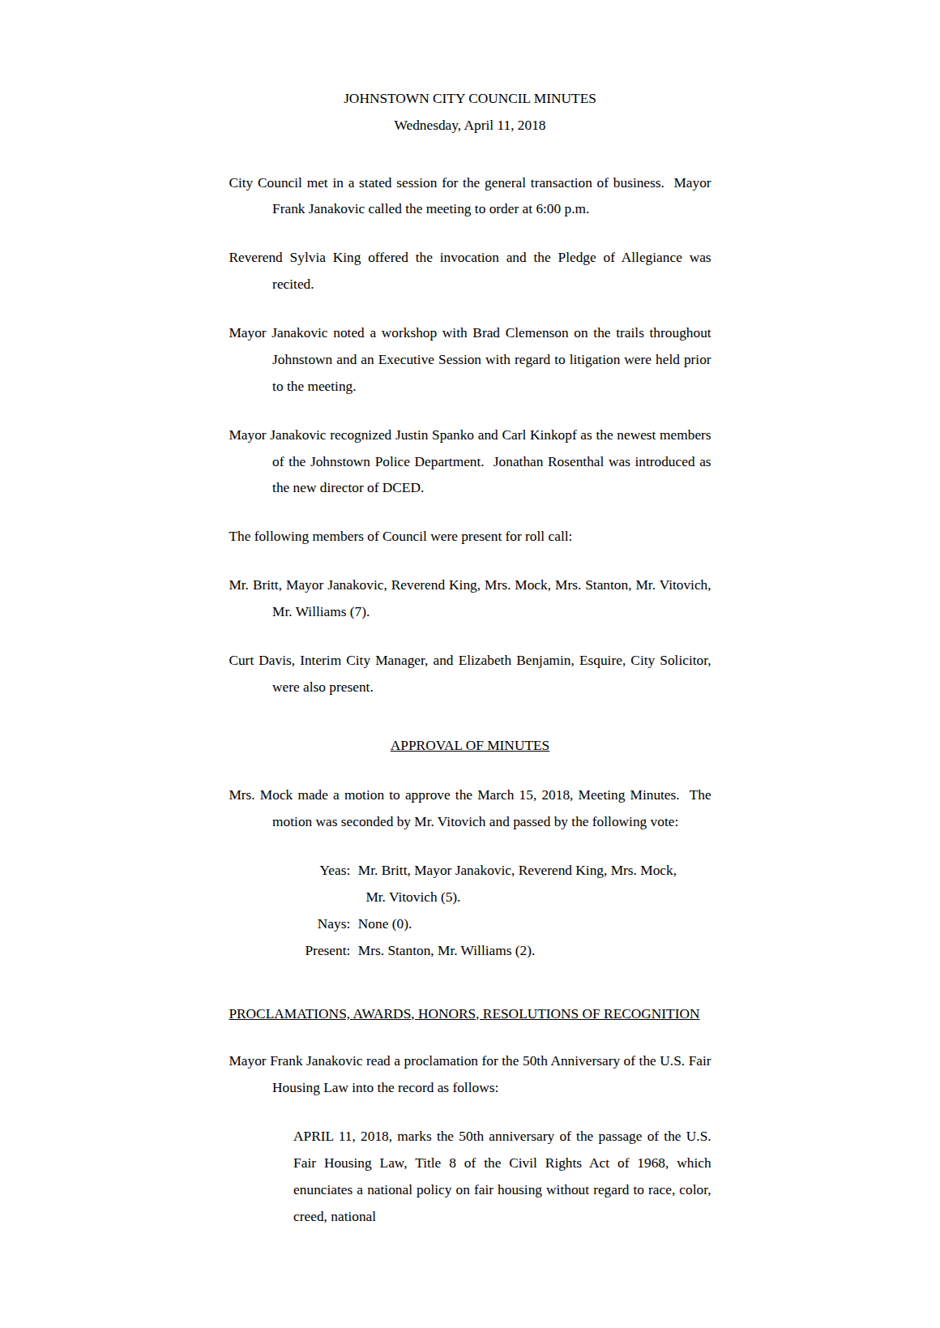JOHNSTOWN CITY COUNCIL MINUTES Wednesday, April 11, 2018
City Council met in a stated session for the general transaction of business. Mayor Frank Janakovic called the meeting to order at 6:00 p.m.
Reverend Sylvia King offered the invocation and the Pledge of Allegiance was recited.
Mayor Janakovic noted a workshop with Brad Clemenson on the trails throughout Johnstown and an Executive Session with regard to litigation were held prior to the meeting.
Mayor Janakovic recognized Justin Spanko and Carl Kinkopf as the newest members of the Johnstown Police Department. Jonathan Rosenthal was introduced as the new director of DCED.
The following members of Council were present for roll call:
Mr. Britt, Mayor Janakovic, Reverend King, Mrs. Mock, Mrs. Stanton, Mr. Vitovich, Mr. Williams (7).
Curt Davis, Interim City Manager, and Elizabeth Benjamin, Esquire, City Solicitor, were also present.
APPROVAL OF MINUTES
Mrs. Mock made a motion to approve the March 15, 2018, Meeting Minutes. The motion was seconded by Mr. Vitovich and passed by the following vote:
Yeas: Mr. Britt, Mayor Janakovic, Reverend King, Mrs. Mock, Mr. Vitovich (5). Nays: None (0). Present: Mrs. Stanton, Mr. Williams (2).
PROCLAMATIONS, AWARDS, HONORS, RESOLUTIONS OF RECOGNITION
Mayor Frank Janakovic read a proclamation for the 50th Anniversary of the U.S. Fair Housing Law into the record as follows:
APRIL 11, 2018, marks the 50th anniversary of the passage of the U.S. Fair Housing Law, Title 8 of the Civil Rights Act of 1968, which enunciates a national policy on fair housing without regard to race, color, creed, national